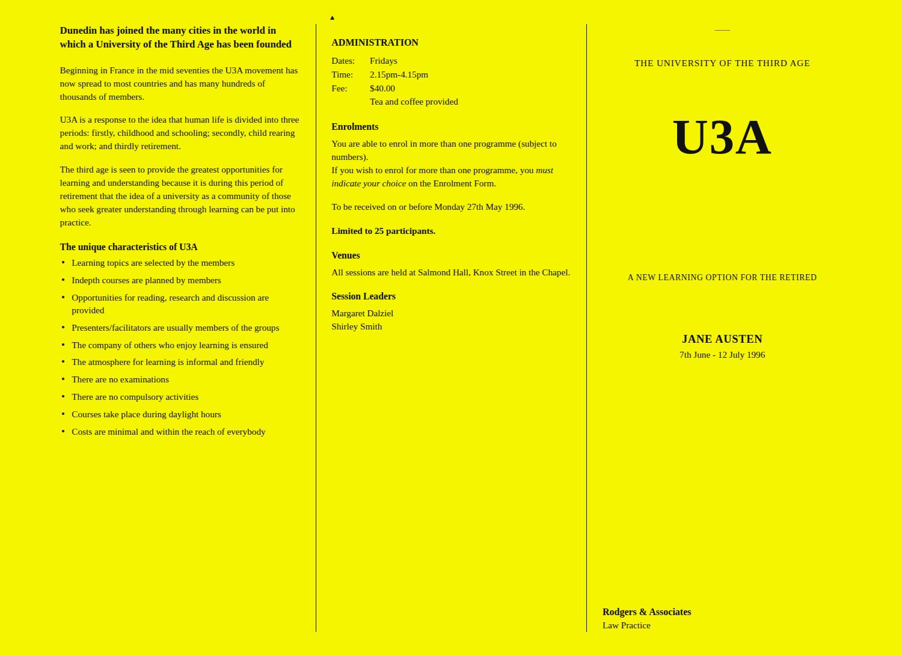Dunedin has joined the many cities in the world in which a University of the Third Age has been founded
Beginning in France in the mid seventies the U3A movement has now spread to most countries and has many hundreds of thousands of members.
U3A is a response to the idea that human life is divided into three periods: firstly, childhood and schooling; secondly, child rearing and work; and thirdly retirement.
The third age is seen to provide the greatest opportunities for learning and understanding because it is during this period of retirement that the idea of a university as a community of those who seek greater understanding through learning can be put into practice.
The unique characteristics of U3A
Learning topics are selected by the members
Indepth courses are planned by members
Opportunities for reading, research and discussion are provided
Presenters/facilitators are usually members of the groups
The company of others who enjoy learning is ensured
The atmosphere for learning is informal and friendly
There are no examinations
There are no compulsory activities
Courses take place during daylight hours
Costs are minimal and within the reach of everybody
▴
ADMINISTRATION
Dates: Fridays
Time: 2.15pm-4.15pm
Fee:$40.00
Tea and coffee provided
Enrolments
You are able to enrol in more than one programme (subject to numbers).
If you wish to enrol for more than one programme, you must indicate your choice on the Enrolment Form.
To be received on or before Monday 27th May 1996.
Limited to 25 participants.
Venues
All sessions are held at Salmond Hall, Knox Street in the Chapel.
Session Leaders
Margaret Dalziel
Shirley Smith
——
THE UNIVERSITY OF THE THIRD AGE
U3A
A NEW LEARNING OPTION FOR THE RETIRED
JANE AUSTEN 7th June - 12 July 1996
Rodgers & Associates
Law Practice